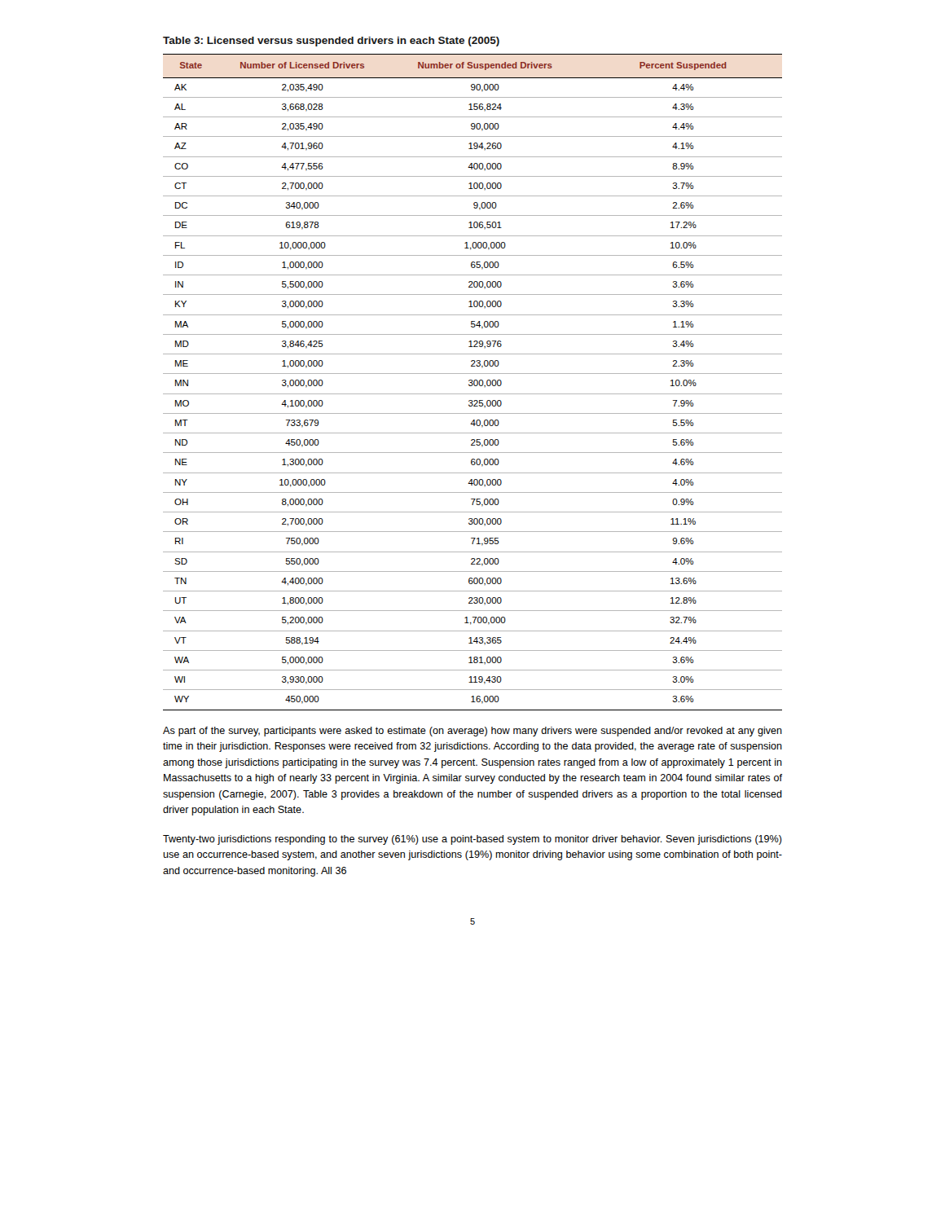Table 3: Licensed versus suspended drivers in each State (2005)
| State | Number of Licensed Drivers | Number of Suspended Drivers | Percent Suspended |
| --- | --- | --- | --- |
| AK | 2,035,490 | 90,000 | 4.4% |
| AL | 3,668,028 | 156,824 | 4.3% |
| AR | 2,035,490 | 90,000 | 4.4% |
| AZ | 4,701,960 | 194,260 | 4.1% |
| CO | 4,477,556 | 400,000 | 8.9% |
| CT | 2,700,000 | 100,000 | 3.7% |
| DC | 340,000 | 9,000 | 2.6% |
| DE | 619,878 | 106,501 | 17.2% |
| FL | 10,000,000 | 1,000,000 | 10.0% |
| ID | 1,000,000 | 65,000 | 6.5% |
| IN | 5,500,000 | 200,000 | 3.6% |
| KY | 3,000,000 | 100,000 | 3.3% |
| MA | 5,000,000 | 54,000 | 1.1% |
| MD | 3,846,425 | 129,976 | 3.4% |
| ME | 1,000,000 | 23,000 | 2.3% |
| MN | 3,000,000 | 300,000 | 10.0% |
| MO | 4,100,000 | 325,000 | 7.9% |
| MT | 733,679 | 40,000 | 5.5% |
| ND | 450,000 | 25,000 | 5.6% |
| NE | 1,300,000 | 60,000 | 4.6% |
| NY | 10,000,000 | 400,000 | 4.0% |
| OH | 8,000,000 | 75,000 | 0.9% |
| OR | 2,700,000 | 300,000 | 11.1% |
| RI | 750,000 | 71,955 | 9.6% |
| SD | 550,000 | 22,000 | 4.0% |
| TN | 4,400,000 | 600,000 | 13.6% |
| UT | 1,800,000 | 230,000 | 12.8% |
| VA | 5,200,000 | 1,700,000 | 32.7% |
| VT | 588,194 | 143,365 | 24.4% |
| WA | 5,000,000 | 181,000 | 3.6% |
| WI | 3,930,000 | 119,430 | 3.0% |
| WY | 450,000 | 16,000 | 3.6% |
As part of the survey, participants were asked to estimate (on average) how many drivers were suspended and/or revoked at any given time in their jurisdiction. Responses were received from 32 jurisdictions. According to the data provided, the average rate of suspension among those jurisdictions participating in the survey was 7.4 percent. Suspension rates ranged from a low of approximately 1 percent in Massachusetts to a high of nearly 33 percent in Virginia. A similar survey conducted by the research team in 2004 found similar rates of suspension (Carnegie, 2007). Table 3 provides a breakdown of the number of suspended drivers as a proportion to the total licensed driver population in each State.
Twenty-two jurisdictions responding to the survey (61%) use a point-based system to monitor driver behavior. Seven jurisdictions (19%) use an occurrence-based system, and another seven jurisdictions (19%) monitor driving behavior using some combination of both point- and occurrence-based monitoring. All 36
5